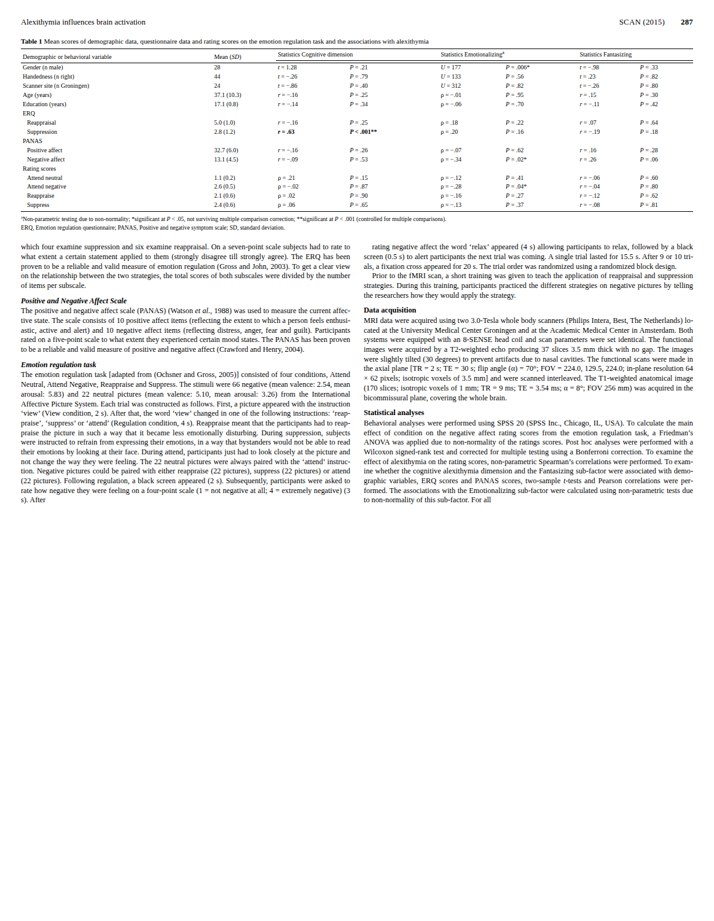Alexithymia influences brain activation
SCAN (2015)287
Table 1 Mean scores of demographic data, questionnaire data and rating scores on the emotion regulation task and the associations with alexithymia
| Demographic or behavioral variable | Mean ( SD ) | Statistics Cognitive dimension | Statistics Emotionalizing a | Statistics Fantasizing |
| --- | --- | --- | --- | --- |
| Gender (n male) | 28 | t = 1.28 | P = .21 | U = 177 | P = .006* | t = −.98 | P = .33 |
| Handedness (n right) | 44 | t = −.26 | P = .79 | U = 133 | P = .56 | t = .23 | P = .82 |
| Scanner site (n Groningen) | 24 | t = −.86 | P = .40 | U = 312 | P = .82 | t = −.26 | P = .80 |
| Age (years) | 37.1 (10.3) | r = −.16 | P = .25 | ρ = −.01 | P = .95 | r = .15 | P = .30 |
| Education (years) | 17.1 (0.8) | r = −.14 | P = .34 | ρ = −.06 | P = .70 | r = −.11 | P = .42 |
| ERQ | | | | | | | |
| Reappraisal | 5.0 (1.0) | r = −.16 | P = .25 | ρ = .18 | P = .22 | r = .07 | P = .64 |
| Suppression | 2.8 (1.2) | r = .63 | P < .001** | ρ = .20 | P = .16 | r = −.19 | P = .18 |
| PANAS | | | | | | | |
| Positive affect | 32.7 (6.0) | r = −.16 | P = .26 | ρ = −.07 | P = .62 | r = .16 | P = .28 |
| Negative affect | 13.1 (4.5) | r = −.09 | P = .53 | ρ = −.34 | P = .02* | r = .26 | P = .06 |
| Rating scores | | | | | | | |
| Attend neutral | 1.1 (0.2) | ρ = .21 | P = .15 | ρ = −.12 | P = .41 | r = −.06 | P = .60 |
| Attend negative | 2.6 (0.5) | ρ = −.02 | P = .87 | ρ = −.28 | P = .04* | r = −.04 | P = .80 |
| Reappraise | 2.1 (0.6) | ρ = .02 | P = .90 | ρ = −.16 | P = .27 | r = −.12 | P = .62 |
| Suppress | 2.4 (0.6) | ρ = .06 | P = .65 | ρ = −.13 | P = .37 | r = −.08 | P = .81 |
aNon-parametric testing due to non-normality; *significant at P < .05, not surviving multiple comparison correction; **significant at P < .001 (controlled for multiple comparisons).
ERQ, Emotion regulation questionnaire; PANAS, Positive and negative symptom scale; SD, standard deviation.
which four examine suppression and six examine reappraisal. On a seven-point scale subjects had to rate to what extent a certain statement applied to them (strongly disagree till strongly agree). The ERQ has been proven to be a reliable and valid measure of emotion regulation (Gross and John, 2003). To get a clear view on the relationship between the two strategies, the total scores of both subscales were divided by the number of items per subscale.
Positive and Negative Affect Scale
The positive and negative affect scale (PANAS) (Watson et al., 1988) was used to measure the current affective state. The scale consists of 10 positive affect items (reflecting the extent to which a person feels enthusiastic, active and alert) and 10 negative affect items (reflecting distress, anger, fear and guilt). Participants rated on a five-point scale to what extent they experienced certain mood states. The PANAS has been proven to be a reliable and valid measure of positive and negative affect (Crawford and Henry, 2004).
Emotion regulation task
The emotion regulation task [adapted from (Ochsner and Gross, 2005)] consisted of four conditions, Attend Neutral, Attend Negative, Reappraise and Suppress. The stimuli were 66 negative (mean valence: 2.54, mean arousal: 5.83) and 22 neutral pictures (mean valence: 5.10, mean arousal: 3.26) from the International Affective Picture System. Each trial was constructed as follows. First, a picture appeared with the instruction ‘view’ (View condition, 2 s). After that, the word ‘view’ changed in one of the following instructions: ‘reappraise’, ‘suppress’ or ‘attend’ (Regulation condition, 4 s). Reappraise meant that the participants had to reappraise the picture in such a way that it became less emotionally disturbing. During suppression, subjects were instructed to refrain from expressing their emotions, in a way that bystanders would not be able to read their emotions by looking at their face. During attend, participants just had to look closely at the picture and not change the way they were feeling. The 22 neutral pictures were always paired with the ‘attend’ instruction. Negative pictures could be paired with either reappraise (22 pictures), suppress (22 pictures) or attend (22 pictures). Following regulation, a black screen appeared (2 s). Subsequently, participants were asked to rate how negative they were feeling on a four-point scale (1 = not negative at all; 4 = extremely negative) (3 s). After
rating negative affect the word ‘relax’ appeared (4 s) allowing participants to relax, followed by a black screen (0.5 s) to alert participants the next trial was coming. A single trial lasted for 15.5 s. After 9 or 10 trials, a fixation cross appeared for 20 s. The trial order was randomized using a randomized block design.
Prior to the fMRI scan, a short training was given to teach the application of reappraisal and suppression strategies. During this training, participants practiced the different strategies on negative pictures by telling the researchers how they would apply the strategy.
Data acquisition
MRI data were acquired using two 3.0-Tesla whole body scanners (Philips Intera, Best, The Netherlands) located at the University Medical Center Groningen and at the Academic Medical Center in Amsterdam. Both systems were equipped with an 8-SENSE head coil and scan parameters were set identical. The functional images were acquired by a T2-weighted echo producing 37 slices 3.5 mm thick with no gap. The images were slightly tilted (30 degrees) to prevent artifacts due to nasal cavities. The functional scans were made in the axial plane [TR = 2 s; TE = 30 s; flip angle (α) = 70°; FOV = 224.0, 129.5, 224.0; in-plane resolution 64 × 62 pixels; isotropic voxels of 3.5 mm] and were scanned interleaved. The T1-weighted anatomical image (170 slices; isotropic voxels of 1 mm; TR = 9 ms; TE = 3.54 ms; α = 8°; FOV 256 mm) was acquired in the bicommissural plane, covering the whole brain.
Statistical analyses
Behavioral analyses were performed using SPSS 20 (SPSS Inc., Chicago, IL, USA). To calculate the main effect of condition on the negative affect rating scores from the emotion regulation task, a Friedman’s ANOVA was applied due to non-normality of the ratings scores. Post hoc analyses were performed with a Wilcoxon signed-rank test and corrected for multiple testing using a Bonferroni correction. To examine the effect of alexithymia on the rating scores, non-parametric Spearman’s correlations were performed. To examine whether the cognitive alexithymia dimension and the Fantasizing sub-factor were associated with demographic variables, ERQ scores and PANAS scores, two-sample t-tests and Pearson correlations were performed. The associations with the Emotionalizing sub-factor were calculated using non-parametric tests due to non-normality of this sub-factor. For all